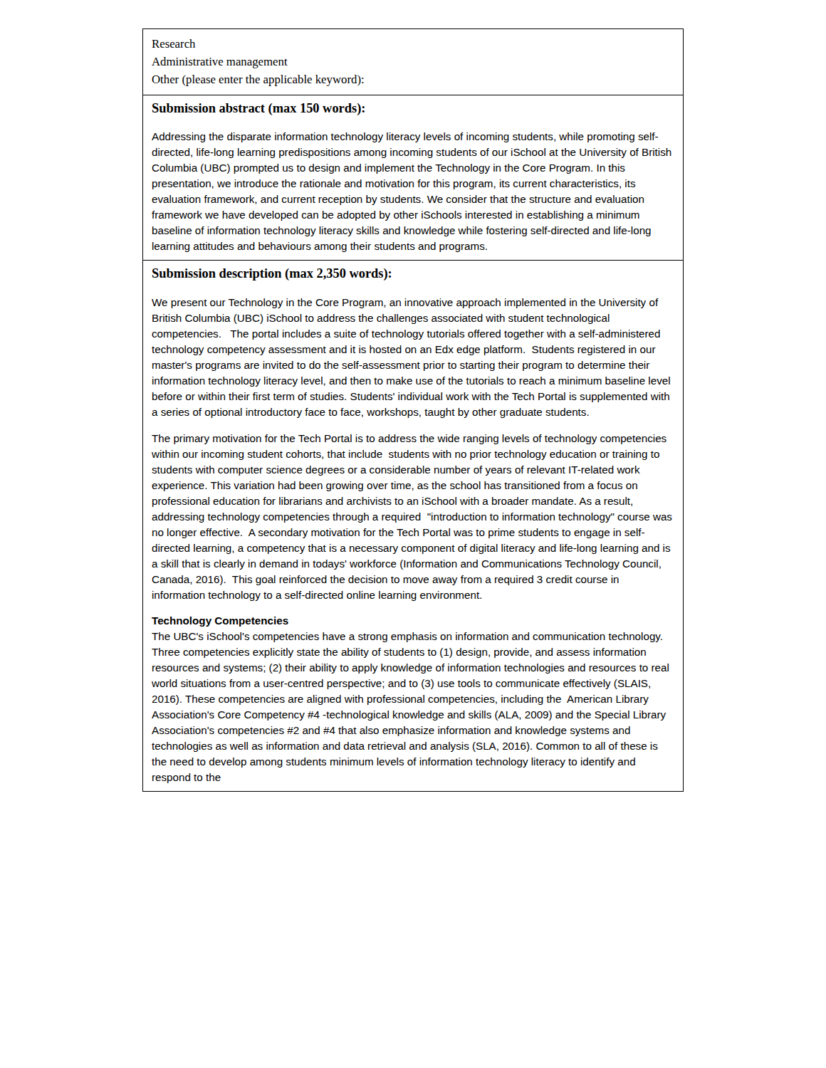| Research Administrative management Other (please enter the applicable keyword): |
| Submission abstract (max 150 words): Addressing the disparate information technology literacy levels of incoming students, while promoting self-directed, life-long learning predispositions among incoming students of our iSchool at the University of British Columbia (UBC) prompted us to design and implement the Technology in the Core Program. In this presentation, we introduce the rationale and motivation for this program, its current characteristics, its evaluation framework, and current reception by students. We consider that the structure and evaluation framework we have developed can be adopted by other iSchools interested in establishing a minimum baseline of information technology literacy skills and knowledge while fostering self-directed and life-long learning attitudes and behaviours among their students and programs. |
| Submission description (max 2,350 words): We present our Technology in the Core Program, an innovative approach implemented in the University of British Columbia (UBC) iSchool to address the challenges associated with student technological competencies. The portal includes a suite of technology tutorials offered together with a self-administered technology competency assessment and it is hosted on an Edx edge platform. Students registered in our master's programs are invited to do the self-assessment prior to starting their program to determine their information technology literacy level, and then to make use of the tutorials to reach a minimum baseline level before or within their first term of studies. Students' individual work with the Tech Portal is supplemented with a series of optional introductory face to face, workshops, taught by other graduate students. The primary motivation for the Tech Portal is to address the wide ranging levels of technology competencies within our incoming student cohorts, that include students with no prior technology education or training to students with computer science degrees or a considerable number of years of relevant IT-related work experience. This variation had been growing over time, as the school has transitioned from a focus on professional education for librarians and archivists to an iSchool with a broader mandate. As a result, addressing technology competencies through a required "introduction to information technology" course was no longer effective. A secondary motivation for the Tech Portal was to prime students to engage in self-directed learning, a competency that is a necessary component of digital literacy and life-long learning and is a skill that is clearly in demand in todays' workforce (Information and Communications Technology Council, Canada, 2016). This goal reinforced the decision to move away from a required 3 credit course in information technology to a self-directed online learning environment. Technology Competencies The UBC's iSchool's competencies have a strong emphasis on information and communication technology. Three competencies explicitly state the ability of students to (1) design, provide, and assess information resources and systems; (2) their ability to apply knowledge of information technologies and resources to real world situations from a user-centred perspective; and to (3) use tools to communicate effectively (SLAIS, 2016). These competencies are aligned with professional competencies, including the American Library Association's Core Competency #4 -technological knowledge and skills (ALA, 2009) and the Special Library Association's competencies #2 and #4 that also emphasize information and knowledge systems and technologies as well as information and data retrieval and analysis (SLA, 2016). Common to all of these is the need to develop among students minimum levels of information technology literacy to identify and respond to the |